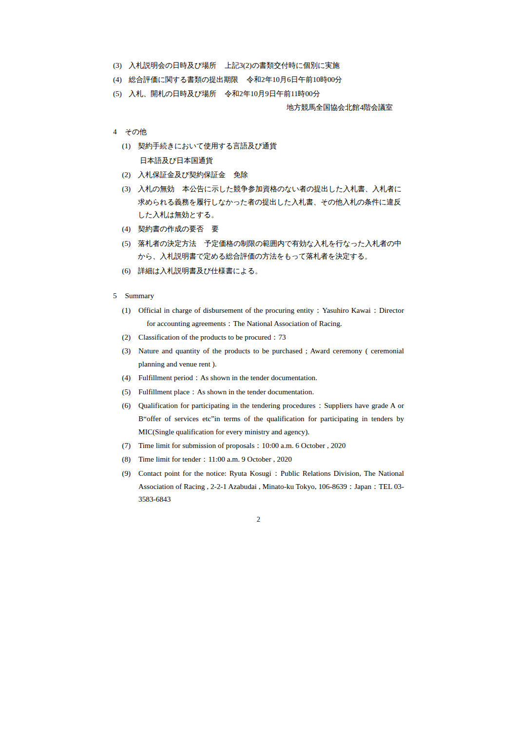(3)
入札説明会の日時及び場所 上記3(2)の書類交付時に個別に実施
(4)
総合評価に関する書類の提出期限 令和2年10月6日午前10時00分
(5)
入札、開札の日時及び場所 令和2年10月9日午前11時00分
地方競馬全国協会北館4階会議室
4
その他
(1)
契約手続きにおいて使用する言語及び通貨
日本語及び日本国通貨
(2)
入札保証金及び契約保証金 免除
(3)
入札の無効 本公告に示した競争参加資格のない者の提出した入札書、入札者に求められる義務を履行しなかった者の提出した入札書、その他入札の条件に違反した入札は無効とする。
(4)
契約書の作成の要否 要
(5)
落札者の決定方法 予定価格の制限の範囲内で有効な入札を行なった入札者の中から、入札説明書で定める総合評価の方法をもって落札者を決定する。
(6)
詳細は入札説明書及び仕様書による。
5
Summary
(1)
Official in charge of disbursement of the procuring entity：Yasuhiro Kawai：Director for accounting agreements：The National Association of Racing.
(2)
Classification of the products to be procured：73
(3)
Nature and quantity of the products to be purchased ; Award ceremony ( ceremonial planning and venue rent ).
(4)
Fulfillment period：As shown in the tender documentation.
(5)
Fulfillment place：As shown in the tender documentation.
(6)
Qualification for participating in the tendering procedures：Suppliers have grade A or B“offer of services etc”in terms of the qualification for participating in tenders by MIC(Single qualification for every ministry and agency).
(7)
Time limit for submission of proposals：10:00 a.m. 6 October , 2020
(8)
Time limit for tender：11:00 a.m. 9 October , 2020
(9)
Contact point for the notice: Ryuta Kosugi：Public Relations Division, The National Association of Racing , 2-2-1 Azabudai , Minato-ku Tokyo, 106-8639：Japan：TEL 03-3583-6843
2